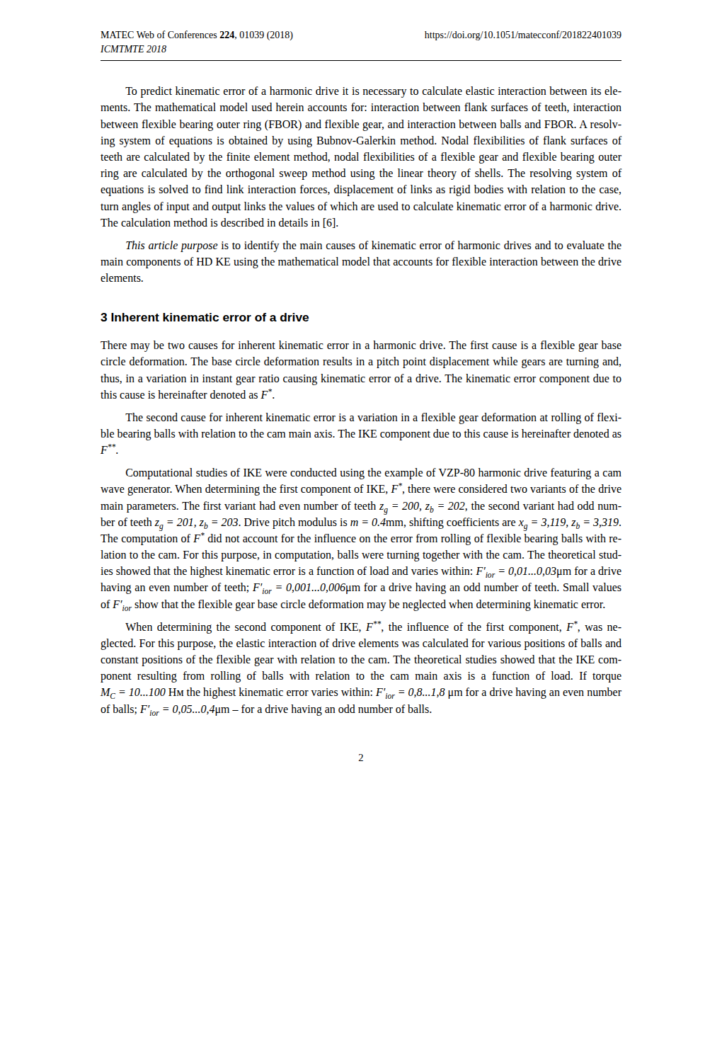MATEC Web of Conferences 224, 01039 (2018)
ICMTMTE 2018
https://doi.org/10.1051/matecconf/201822401039
To predict kinematic error of a harmonic drive it is necessary to calculate elastic interaction between its elements. The mathematical model used herein accounts for: interaction between flank surfaces of teeth, interaction between flexible bearing outer ring (FBOR) and flexible gear, and interaction between balls and FBOR. A resolving system of equations is obtained by using Bubnov-Galerkin method. Nodal flexibilities of flank surfaces of teeth are calculated by the finite element method, nodal flexibilities of a flexible gear and flexible bearing outer ring are calculated by the orthogonal sweep method using the linear theory of shells. The resolving system of equations is solved to find link interaction forces, displacement of links as rigid bodies with relation to the case, turn angles of input and output links the values of which are used to calculate kinematic error of a harmonic drive. The calculation method is described in details in [6].
This article purpose is to identify the main causes of kinematic error of harmonic drives and to evaluate the main components of HD KE using the mathematical model that accounts for flexible interaction between the drive elements.
3 Inherent kinematic error of a drive
There may be two causes for inherent kinematic error in a harmonic drive. The first cause is a flexible gear base circle deformation. The base circle deformation results in a pitch point displacement while gears are turning and, thus, in a variation in instant gear ratio causing kinematic error of a drive. The kinematic error component due to this cause is hereinafter denoted as F*.
The second cause for inherent kinematic error is a variation in a flexible gear deformation at rolling of flexible bearing balls with relation to the cam main axis. The IKE component due to this cause is hereinafter denoted as F**.
Computational studies of IKE were conducted using the example of VZP-80 harmonic drive featuring a cam wave generator. When determining the first component of IKE, F*, there were considered two variants of the drive main parameters. The first variant had even number of teeth zg = 200, zb = 202, the second variant had odd number of teeth zg = 201, zb = 203. Drive pitch modulus is m = 0.4mm, shifting coefficients are xg = 3,119, zb = 3,319. The computation of F* did not account for the influence on the error from rolling of flexible bearing balls with relation to the cam. For this purpose, in computation, balls were turning together with the cam. The theoretical studies showed that the highest kinematic error is a function of load and varies within: F′ior = 0,01...0,03μm for a drive having an even number of teeth; F′ior = 0,001...0,006μm for a drive having an odd number of teeth. Small values of F′ior show that the flexible gear base circle deformation may be neglected when determining kinematic error.
When determining the second component of IKE, F**, the influence of the first component, F*, was neglected. For this purpose, the elastic interaction of drive elements was calculated for various positions of balls and constant positions of the flexible gear with relation to the cam. The theoretical studies showed that the IKE component resulting from rolling of balls with relation to the cam main axis is a function of load. If torque MC = 10...100 Нм the highest kinematic error varies within: F′ior = 0,8...1,8 μm for a drive having an even number of balls; F′ior = 0,05...0,4μm – for a drive having an odd number of balls.
2